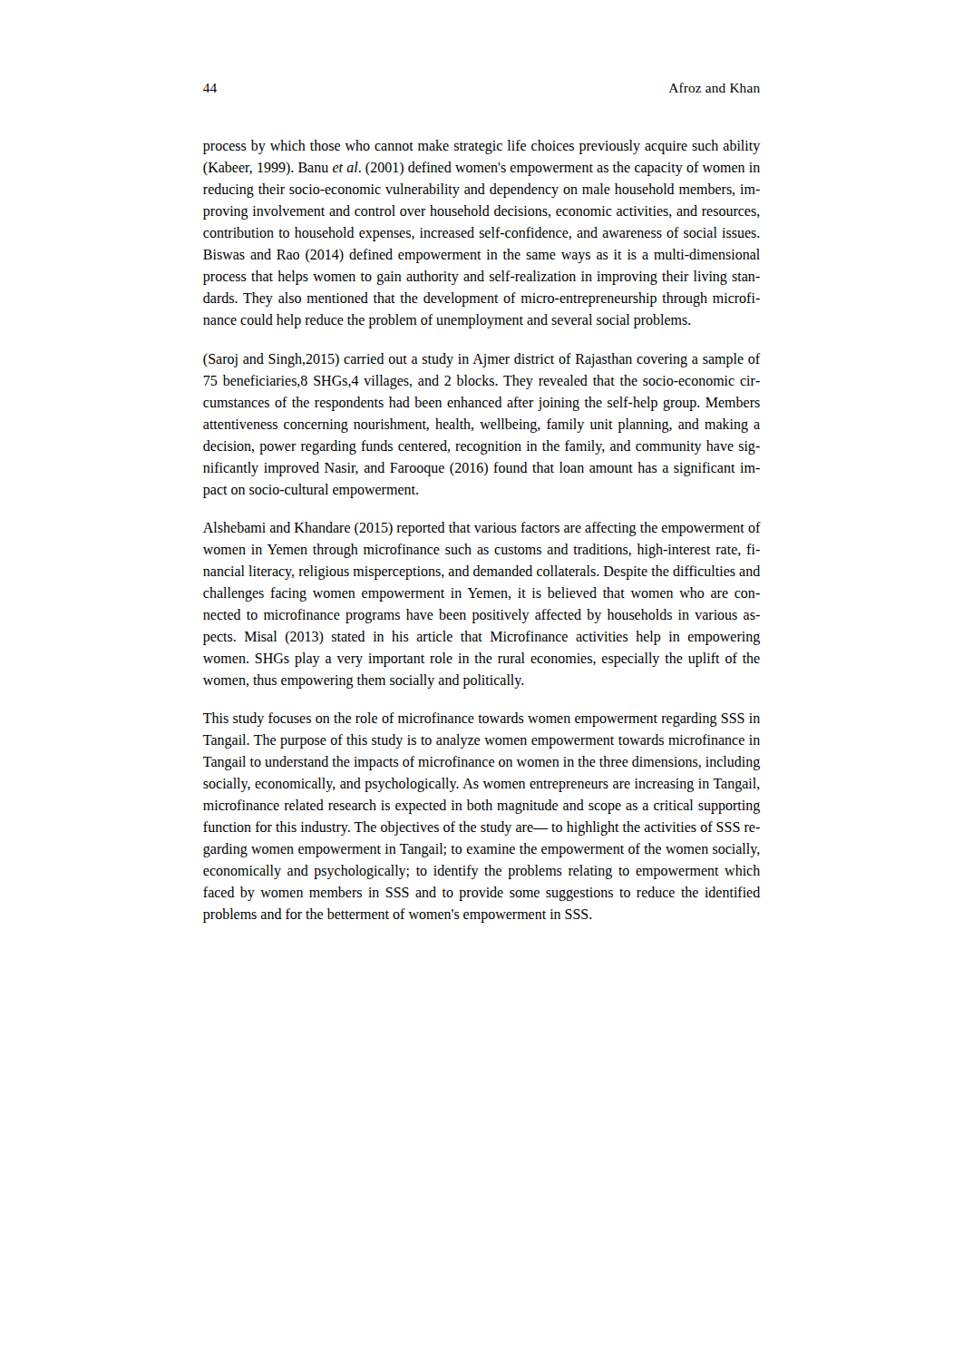44 Afroz and Khan
process by which those who cannot make strategic life choices previously acquire such ability (Kabeer, 1999). Banu et al. (2001) defined women's empowerment as the capacity of women in reducing their socio-economic vulnerability and dependency on male household members, improving involvement and control over household decisions, economic activities, and resources, contribution to household expenses, increased self-confidence, and awareness of social issues. Biswas and Rao (2014) defined empowerment in the same ways as it is a multi-dimensional process that helps women to gain authority and self-realization in improving their living standards. They also mentioned that the development of micro-entrepreneurship through microfinance could help reduce the problem of unemployment and several social problems.
(Saroj and Singh,2015) carried out a study in Ajmer district of Rajasthan covering a sample of 75 beneficiaries,8 SHGs,4 villages, and 2 blocks. They revealed that the socio-economic circumstances of the respondents had been enhanced after joining the self-help group. Members attentiveness concerning nourishment, health, wellbeing, family unit planning, and making a decision, power regarding funds centered, recognition in the family, and community have significantly improved Nasir, and Farooque (2016) found that loan amount has a significant impact on socio-cultural empowerment.
Alshebami and Khandare (2015) reported that various factors are affecting the empowerment of women in Yemen through microfinance such as customs and traditions, high-interest rate, financial literacy, religious misperceptions, and demanded collaterals. Despite the difficulties and challenges facing women empowerment in Yemen, it is believed that women who are connected to microfinance programs have been positively affected by households in various aspects. Misal (2013) stated in his article that Microfinance activities help in empowering women. SHGs play a very important role in the rural economies, especially the uplift of the women, thus empowering them socially and politically.
This study focuses on the role of microfinance towards women empowerment regarding SSS in Tangail. The purpose of this study is to analyze women empowerment towards microfinance in Tangail to understand the impacts of microfinance on women in the three dimensions, including socially, economically, and psychologically. As women entrepreneurs are increasing in Tangail, microfinance related research is expected in both magnitude and scope as a critical supporting function for this industry. The objectives of the study are— to highlight the activities of SSS regarding women empowerment in Tangail; to examine the empowerment of the women socially, economically and psychologically; to identify the problems relating to empowerment which faced by women members in SSS and to provide some suggestions to reduce the identified problems and for the betterment of women's empowerment in SSS.